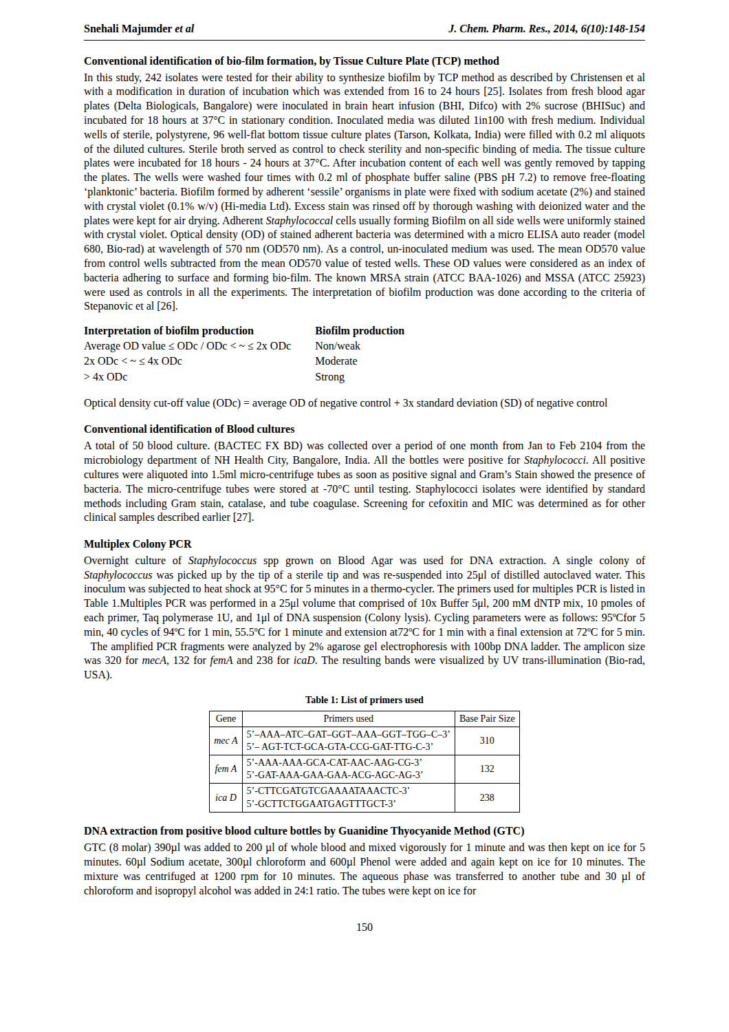Snehali Majumder et al J. Chem. Pharm. Res., 2014, 6(10):148-154
Conventional identification of bio-film formation, by Tissue Culture Plate (TCP) method
In this study, 242 isolates were tested for their ability to synthesize biofilm by TCP method as described by Christensen et al with a modification in duration of incubation which was extended from 16 to 24 hours [25]. Isolates from fresh blood agar plates (Delta Biologicals, Bangalore) were inoculated in brain heart infusion (BHI, Difco) with 2% sucrose (BHISuc) and incubated for 18 hours at 37°C in stationary condition. Inoculated media was diluted 1in100 with fresh medium. Individual wells of sterile, polystyrene, 96 well-flat bottom tissue culture plates (Tarson, Kolkata, India) were filled with 0.2 ml aliquots of the diluted cultures. Sterile broth served as control to check sterility and non-specific binding of media. The tissue culture plates were incubated for 18 hours - 24 hours at 37°C. After incubation content of each well was gently removed by tapping the plates. The wells were washed four times with 0.2 ml of phosphate buffer saline (PBS pH 7.2) to remove free-floating ‘planktonic’ bacteria. Biofilm formed by adherent ‘sessile’ organisms in plate were fixed with sodium acetate (2%) and stained with crystal violet (0.1% w/v) (Hi-media Ltd). Excess stain was rinsed off by thorough washing with deionized water and the plates were kept for air drying. Adherent Staphylococcal cells usually forming Biofilm on all side wells were uniformly stained with crystal violet. Optical density (OD) of stained adherent bacteria was determined with a micro ELISA auto reader (model 680, Bio-rad) at wavelength of 570 nm (OD570 nm). As a control, un-inoculated medium was used. The mean OD570 value from control wells subtracted from the mean OD570 value of tested wells. These OD values were considered as an index of bacteria adhering to surface and forming bio-film. The known MRSA strain (ATCC BAA-1026) and MSSA (ATCC 25923) were used as controls in all the experiments. The interpretation of biofilm production was done according to the criteria of Stepanovic et al [26].
| Interpretation of biofilm production | Biofilm production |
| --- | --- |
| Average OD value ≤ ODc / ODc < ~ ≤ 2x ODc | Non/weak |
| 2x ODc < ~ ≤ 4x ODc | Moderate |
| > 4x ODc | Strong |
Optical density cut-off value (ODc) = average OD of negative control + 3x standard deviation (SD) of negative control
Conventional identification of Blood cultures
A total of 50 blood culture. (BACTEC FX BD) was collected over a period of one month from Jan to Feb 2104 from the microbiology department of NH Health City, Bangalore, India. All the bottles were positive for Staphylococci. All positive cultures were aliquoted into 1.5ml micro-centrifuge tubes as soon as positive signal and Gram’s Stain showed the presence of bacteria. The micro-centrifuge tubes were stored at -70°C until testing. Staphylococci isolates were identified by standard methods including Gram stain, catalase, and tube coagulase. Screening for cefoxitin and MIC was determined as for other clinical samples described earlier [27].
Multiplex Colony PCR
Overnight culture of Staphylococcus spp grown on Blood Agar was used for DNA extraction. A single colony of Staphylococcus was picked up by the tip of a sterile tip and was re-suspended into 25μl of distilled autoclaved water. This inoculum was subjected to heat shock at 95°C for 5 minutes in a thermo-cycler. The primers used for multiples PCR is listed in Table 1.Multiples PCR was performed in a 25μl volume that comprised of 10x Buffer 5μl, 200 mM dNTP mix, 10 pmoles of each primer, Taq polymerase 1U, and 1μl of DNA suspension (Colony lysis). Cycling parameters were as follows: 95ºCfor 5 min, 40 cycles of 94ºC for 1 min, 55.5ºC for 1 minute and extension at72ºC for 1 min with a final extension at 72ºC for 5 min. The amplified PCR fragments were analyzed by 2% agarose gel electrophoresis with 100bp DNA ladder. The amplicon size was 320 for mecA, 132 for femA and 238 for icaD. The resulting bands were visualized by UV trans-illumination (Bio-rad, USA).
Table 1: List of primers used
| Gene | Primers used | Base Pair Size |
| --- | --- | --- |
| mec A | 5’–AAA–ATC–GAT–GGT–AAA–GGT–TGG–C–3’ 5’– AGT-TCT-GCA-GTA-CCG-GAT-TTG-C-3’ | 310 |
| fem A | 5’-AAA-AAA-GCA-CAT-AAC-AAG-CG-3’ 5’-GAT-AAA-GAA-GAA-ACG-AGC-AG-3’ | 132 |
| ica D | 5’-CTTCGATGTCGAAAATAAACTC-3’ 5’-GCTTCTGGAATGAGTTTGCT-3’ | 238 |
DNA extraction from positive blood culture bottles by Guanidine Thyocyanide Method (GTC)
GTC (8 molar) 390µl was added to 200 µl of whole blood and mixed vigorously for 1 minute and was then kept on ice for 5 minutes. 60µl Sodium acetate, 300µl chloroform and 600µl Phenol were added and again kept on ice for 10 minutes. The mixture was centrifuged at 1200 rpm for 10 minutes. The aqueous phase was transferred to another tube and 30 µl of chloroform and isopropyl alcohol was added in 24:1 ratio. The tubes were kept on ice for
150